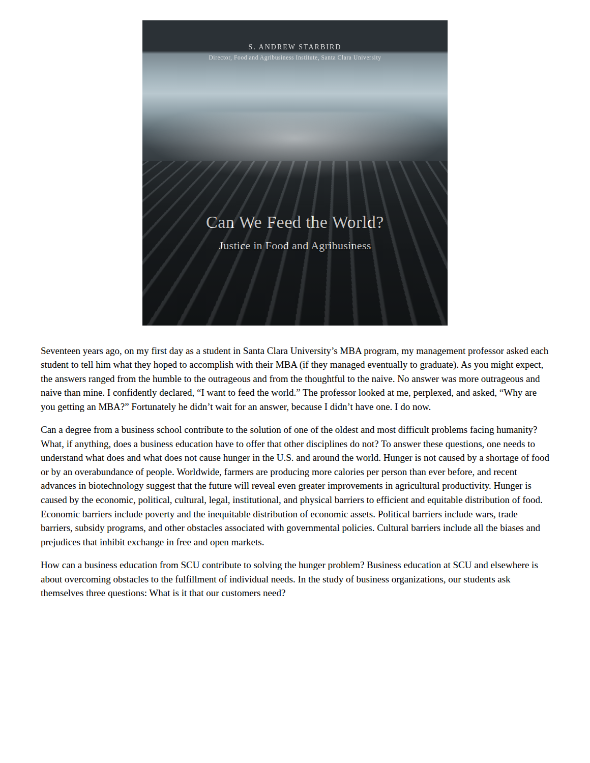S. Andrew Starbird
Director, Food and Agribusiness Institute, Santa Clara University
Can We Feed the World?
Justice in Food and Agribusiness
Seventeen years ago, on my first day as a student in Santa Clara University’s MBA program, my management professor asked each student to tell him what they hoped to accomplish with their MBA (if they managed eventually to graduate). As you might expect, the answers ranged from the humble to the outrageous and from the thoughtful to the naive. No answer was more outrageous and naive than mine. I confidently declared, “I want to feed the world.” The professor looked at me, perplexed, and asked, “Why are you getting an MBA?” Fortunately he didn’t wait for an answer, because I didn’t have one. I do now.
Can a degree from a business school contribute to the solution of one of the oldest and most difficult problems facing humanity? What, if anything, does a business education have to offer that other disciplines do not? To answer these questions, one needs to understand what does and what does not cause hunger in the U.S. and around the world. Hunger is not caused by a shortage of food or by an overabundance of people. Worldwide, farmers are producing more calories per person than ever before, and recent advances in biotechnology suggest that the future will reveal even greater improvements in agricultural productivity. Hunger is caused by the economic, political, cultural, legal, institutional, and physical barriers to efficient and equitable distribution of food. Economic barriers include poverty and the inequitable distribution of economic assets. Political barriers include wars, trade barriers, subsidy programs, and other obstacles associated with governmental policies. Cultural barriers include all the biases and prejudices that inhibit exchange in free and open markets.
How can a business education from SCU contribute to solving the hunger problem? Business education at SCU and elsewhere is about overcoming obstacles to the fulfillment of individual needs. In the study of business organizations, our students ask themselves three questions: What is it that our customers need?